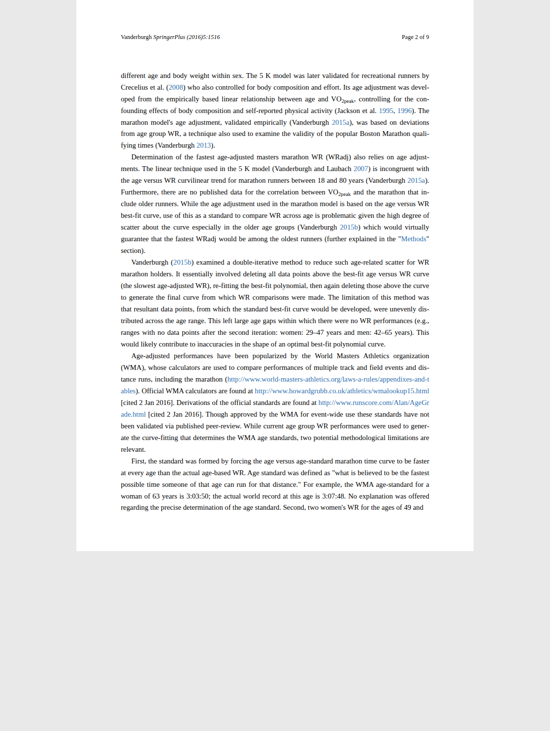Vanderburgh SpringerPlus (2016)5:1516
Page 2 of 9
different age and body weight within sex. The 5 K model was later validated for recreational runners by Crecelius et al. (2008) who also controlled for body composition and effort. Its age adjustment was developed from the empirically based linear relationship between age and VO2peak, controlling for the confounding effects of body composition and self-reported physical activity (Jackson et al. 1995, 1996). The marathon model's age adjustment, validated empirically (Vanderburgh 2015a), was based on deviations from age group WR, a technique also used to examine the validity of the popular Boston Marathon qualifying times (Vanderburgh 2013).
Determination of the fastest age-adjusted masters marathon WR (WRadj) also relies on age adjustments. The linear technique used in the 5 K model (Vanderburgh and Laubach 2007) is incongruent with the age versus WR curvilinear trend for marathon runners between 18 and 80 years (Vanderburgh 2015a). Furthermore, there are no published data for the correlation between VO2peak and the marathon that include older runners. While the age adjustment used in the marathon model is based on the age versus WR best-fit curve, use of this as a standard to compare WR across age is problematic given the high degree of scatter about the curve especially in the older age groups (Vanderburgh 2015b) which would virtually guarantee that the fastest WRadj would be among the oldest runners (further explained in the "Methods" section).
Vanderburgh (2015b) examined a double-iterative method to reduce such age-related scatter for WR marathon holders. It essentially involved deleting all data points above the best-fit age versus WR curve (the slowest age-adjusted WR), re-fitting the best-fit polynomial, then again deleting those above the curve to generate the final curve from which WR comparisons were made. The limitation of this method was that resultant data points, from which the standard best-fit curve would be developed, were unevenly distributed across the age range. This left large age gaps within which there were no WR performances (e.g., ranges with no data points after the second iteration: women: 29–47 years and men: 42–65 years). This would likely contribute to inaccuracies in the shape of an optimal best-fit polynomial curve.
Age-adjusted performances have been popularized by the World Masters Athletics organization (WMA), whose calculators are used to compare performances of multiple track and field events and distance runs, including the marathon (http://www.world-masters-athletics.org/laws-a-rules/appendixes-and-tables). Official WMA calculators are found at http://www.howardgrubb.co.uk/athletics/wmalookup15.html [cited 2 Jan 2016]. Derivations of the official standards are found at http://www.runscore.com/Alan/AgeGrade.html [cited 2 Jan 2016]. Though approved by the WMA for event-wide use these standards have not been validated via published peer-review. While current age group WR performances were used to generate the curve-fitting that determines the WMA age standards, two potential methodological limitations are relevant.
First, the standard was formed by forcing the age versus age-standard marathon time curve to be faster at every age than the actual age-based WR. Age standard was defined as "what is believed to be the fastest possible time someone of that age can run for that distance." For example, the WMA age-standard for a woman of 63 years is 3:03:50; the actual world record at this age is 3:07:48. No explanation was offered regarding the precise determination of the age standard. Second, two women's WR for the ages of 49 and